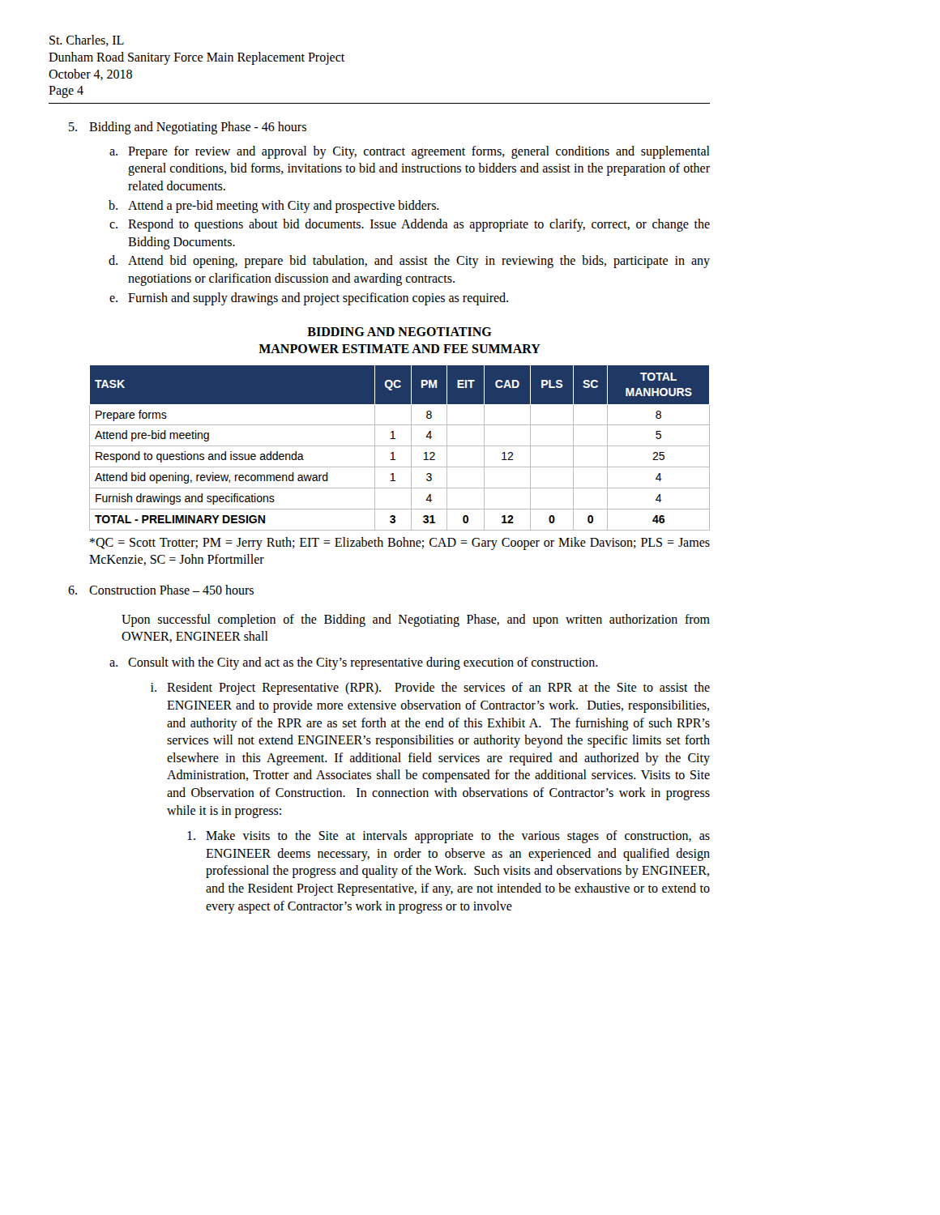St. Charles, IL
Dunham Road Sanitary Force Main Replacement Project
October 4, 2018
Page 4
Bidding and Negotiating Phase - 46 hours
Prepare for review and approval by City, contract agreement forms, general conditions and supplemental general conditions, bid forms, invitations to bid and instructions to bidders and assist in the preparation of other related documents.
Attend a pre-bid meeting with City and prospective bidders.
Respond to questions about bid documents. Issue Addenda as appropriate to clarify, correct, or change the Bidding Documents.
Attend bid opening, prepare bid tabulation, and assist the City in reviewing the bids, participate in any negotiations or clarification discussion and awarding contracts.
Furnish and supply drawings and project specification copies as required.
BIDDING AND NEGOTIATING
MANPOWER ESTIMATE AND FEE SUMMARY
| TASK | QC | PM | EIT | CAD | PLS | SC | TOTAL MANHOURS |
| --- | --- | --- | --- | --- | --- | --- | --- |
| Prepare forms | | 8 | | | | | 8 |
| Attend pre-bid meeting | 1 | 4 | | | | | 5 |
| Respond to questions and issue addenda | 1 | 12 | | 12 | | | 25 |
| Attend bid opening, review, recommend award | 1 | 3 | | | | | 4 |
| Furnish drawings and specifications | | 4 | | | | | 4 |
| TOTAL - PRELIMINARY DESIGN | 3 | 31 | 0 | 12 | 0 | 0 | 46 |
*QC = Scott Trotter; PM = Jerry Ruth; EIT = Elizabeth Bohne; CAD = Gary Cooper or Mike Davison; PLS = James McKenzie, SC = John Pfortmiller
Construction Phase – 450 hours
Upon successful completion of the Bidding and Negotiating Phase, and upon written authorization from OWNER, ENGINEER shall
Consult with the City and act as the City’s representative during execution of construction.
Resident Project Representative (RPR). Provide the services of an RPR at the Site to assist the ENGINEER and to provide more extensive observation of Contractor’s work. Duties, responsibilities, and authority of the RPR are as set forth at the end of this Exhibit A. The furnishing of such RPR’s services will not extend ENGINEER’s responsibilities or authority beyond the specific limits set forth elsewhere in this Agreement. If additional field services are required and authorized by the City Administration, Trotter and Associates shall be compensated for the additional services. Visits to Site and Observation of Construction. In connection with observations of Contractor’s work in progress while it is in progress:
Make visits to the Site at intervals appropriate to the various stages of construction, as ENGINEER deems necessary, in order to observe as an experienced and qualified design professional the progress and quality of the Work. Such visits and observations by ENGINEER, and the Resident Project Representative, if any, are not intended to be exhaustive or to extend to every aspect of Contractor’s work in progress or to involve